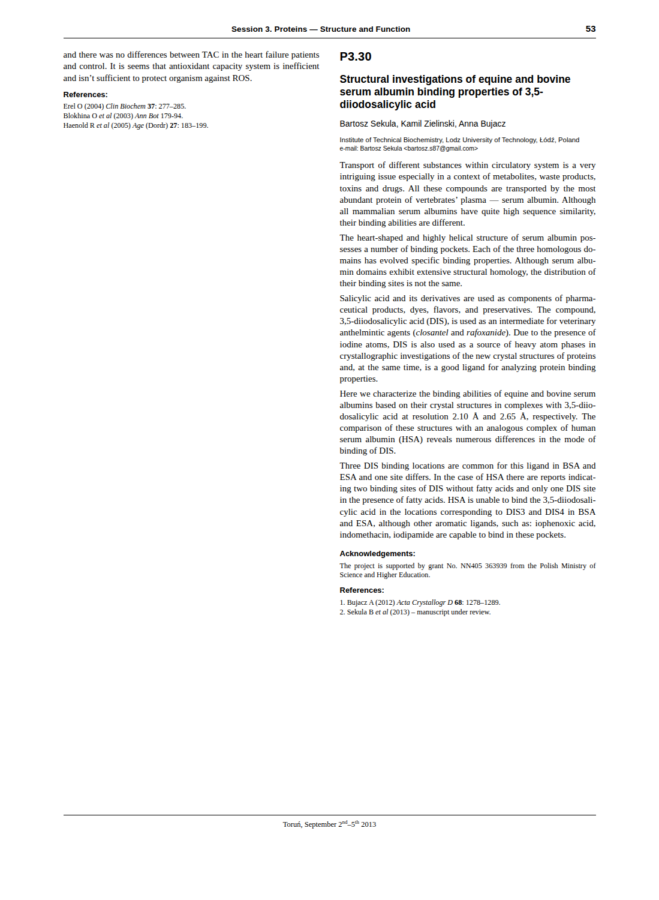Session 3. Proteins — Structure and Function
53
and there was no differences between TAC in the heart failure patients and control. It is seems that antioxidant capacity system is inefficient and isn’t sufficient to protect organism against ROS.
References:
Erel O (2004) Clin Biochem 37: 277–285.
Blokhina O et al (2003) Ann Bot 179-94.
Haenold R et al (2005) Age (Dordr) 27: 183–199.
P3.30
Structural investigations of equine and bovine serum albumin binding properties of 3,5-diiodosalicylic acid
Bartosz Sekula, Kamil Zielinski, Anna Bujacz
Institute of Technical Biochemistry, Lodz University of Technology, Łódź, Poland
e-mail: Bartosz Sekula <bartosz.s87@gmail.com>
Transport of different substances within circulatory system is a very intriguing issue especially in a context of metabolites, waste products, toxins and drugs. All these compounds are transported by the most abundant protein of vertebrates’ plasma — serum albumin. Although all mammalian serum albumins have quite high sequence similarity, their binding abilities are different.
The heart-shaped and highly helical structure of serum albumin possesses a number of binding pockets. Each of the three homologous domains has evolved specific binding properties. Although serum albumin domains exhibit extensive structural homology, the distribution of their binding sites is not the same.
Salicylic acid and its derivatives are used as components of pharmaceutical products, dyes, flavors, and preservatives. The compound, 3,5-diiodosalicylic acid (DIS), is used as an intermediate for veterinary anthelmintic agents (closantel and rafoxanide). Due to the presence of iodine atoms, DIS is also used as a source of heavy atom phases in crystallographic investigations of the new crystal structures of proteins and, at the same time, is a good ligand for analyzing protein binding properties.
Here we characterize the binding abilities of equine and bovine serum albumins based on their crystal structures in complexes with 3,5-diiodosalicylic acid at resolution 2.10 Å and 2.65 Å, respectively. The comparison of these structures with an analogous complex of human serum albumin (HSA) reveals numerous differences in the mode of binding of DIS.
Three DIS binding locations are common for this ligand in BSA and ESA and one site differs. In the case of HSA there are reports indicating two binding sites of DIS without fatty acids and only one DIS site in the presence of fatty acids. HSA is unable to bind the 3,5-diiodosalicylic acid in the locations corresponding to DIS3 and DIS4 in BSA and ESA, although other aromatic ligands, such as: iophenoxic acid, indomethacin, iodipamide are capable to bind in these pockets.
Acknowledgements:
The project is supported by grant No. NN405 363939 from the Polish Ministry of Science and Higher Education.
References:
1. Bujacz A (2012) Acta Crystallogr D 68: 1278–1289.
2. Sekula B et al (2013) – manuscript under review.
Toruń, September 2nd–5th 2013